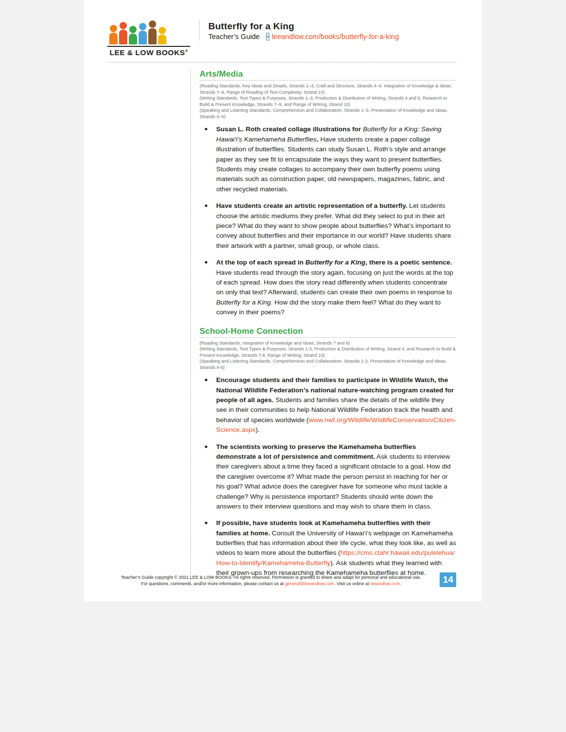LEE & LOW BOOKS®
Butterfly for a King
Teacher’s Guide 🔗leeandlow.com/books/butterfly-for-a-king
Arts/Media
(Reading Standards, Key Ideas and Details, Strands 1–3, Craft and Structure, Strands 4–6, Integration of Knowledge & Ideas, Strands 7–9, Range of Reading of Text Complexity, Strand 10)
(Writing Standards, Text Types & Purposes, Strands 1–3, Production & Distribution of Writing, Strands 4 and 6, Research to Build & Present Knowledge, Strands 7–9, and Range of Writing, Strand 10)
(Speaking and Listening Standards, Comprehension and Collaboration, Strands 1–3, Presentation of Knowledge and Ideas, Strands 4–6)
Susan L. Roth created collage illustrations for Butterfly for a King: Saving Hawai‘i’s Kamehameha Butterflies. Have students create a paper collage illustration of butterflies. Students can study Susan L. Roth’s style and arrange paper as they see fit to encapsulate the ways they want to present butterflies. Students may create collages to accompany their own butterfly poems using materials such as construction paper, old newspapers, magazines, fabric, and other recycled materials.
Have students create an artistic representation of a butterfly. Let students choose the artistic mediums they prefer. What did they select to put in their art piece? What do they want to show people about butterflies? What’s important to convey about butterflies and their importance in our world? Have students share their artwork with a partner, small group, or whole class.
At the top of each spread in Butterfly for a King, there is a poetic sentence. Have students read through the story again, focusing on just the words at the top of each spread. How does the story read differently when students concentrate on only that text? Afterward, students can create their own poems in response to Butterfly for a King. How did the story make them feel? What do they want to convey in their poems?
School-Home Connection
(Reading Standards, Integration of Knowledge and Ideas, Strands 7 and 9)
(Writing Standards, Text Types & Purposes, Strands 1-3, Production & Distribution of Writing, Strand 4, and Research to Build & Present Knowledge, Strands 7-9, Range of Writing, Strand 10)
(Speaking and Listening Standards, Comprehension and Collaboration, Strands 1-3, Presentation of Knowledge and Ideas, Strands 4-6)
Encourage students and their families to participate in Wildlife Watch, the National Wildlife Federation’s national nature-watching program created for people of all ages. Students and families share the details of the wildlife they see in their communities to help National Wildlife Federation track the health and behavior of species worldwide (www.nwf.org/Wildlife/WildlifeConservation/Citizen-Science.aspx).
The scientists working to preserve the Kamehameha butterflies demonstrate a lot of persistence and commitment. Ask students to interview their caregivers about a time they faced a significant obstacle to a goal. How did the caregiver overcome it? What made the person persist in reaching for her or his goal? What advice does the caregiver have for someone who must tackle a challenge? Why is persistence important? Students should write down the answers to their interview questions and may wish to share them in class.
If possible, have students look at Kamehameha butterflies with their families at home. Consult the University of Hawai‘i’s webpage on Kamehameha butterflies that has information about their life cycle, what they look like, as well as videos to learn more about the butterflies (https://cms.ctahr.hawaii.edu/pulelehua/How-to-Identify/Kamehameha-Butterfly). Ask students what they learned with their grown-ups from researching the Kamehameha butterflies at home.
Teacher’s Guide copyright © 2021 LEE & LOW BOOKS. All rights reserved. Permission is granted to share and adapt for personal and educational use.
For questions, comments, and/or more information, please contact us at general@leeandlow.com. Visit us online at leeandlow.com.
14